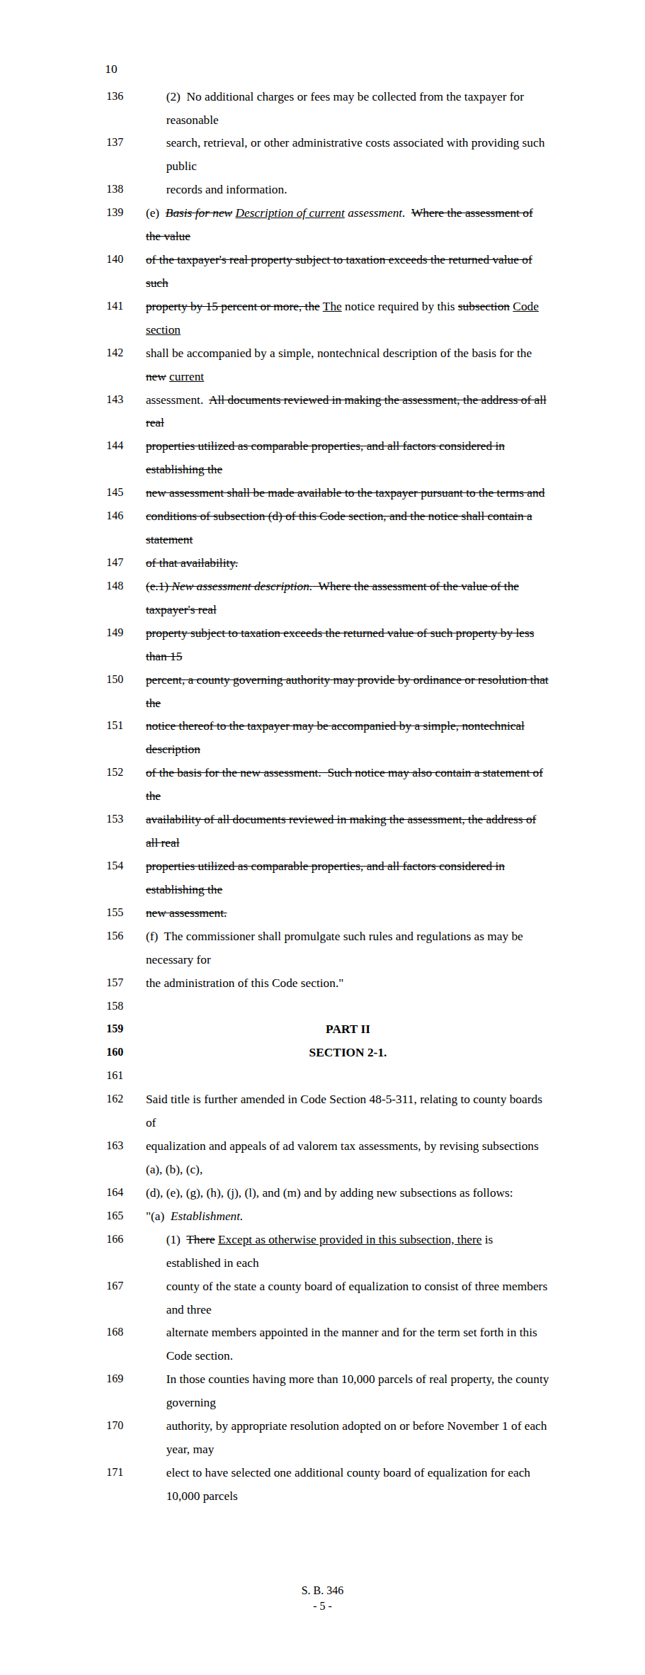10
(2) No additional charges or fees may be collected from the taxpayer for reasonable
search, retrieval, or other administrative costs associated with providing such public
records and information.
(e) Basis for new Description of current assessment. Where the assessment of the value
of the taxpayer's real property subject to taxation exceeds the returned value of such
property by 15 percent or more, the The notice required by this subsection Code section
shall be accompanied by a simple, nontechnical description of the basis for the new current
assessment. All documents reviewed in making the assessment, the address of all real
properties utilized as comparable properties, and all factors considered in establishing the
new assessment shall be made available to the taxpayer pursuant to the terms and
conditions of subsection (d) of this Code section, and the notice shall contain a statement
of that availability.
(e.1) New assessment description. Where the assessment of the value of the taxpayer's real
property subject to taxation exceeds the returned value of such property by less than 15
percent, a county governing authority may provide by ordinance or resolution that the
notice thereof to the taxpayer may be accompanied by a simple, nontechnical description
of the basis for the new assessment. Such notice may also contain a statement of the
availability of all documents reviewed in making the assessment, the address of all real
properties utilized as comparable properties, and all factors considered in establishing the
new assessment.
(f) The commissioner shall promulgate such rules and regulations as may be necessary for
the administration of this Code section."
PART II
SECTION 2-1.
Said title is further amended in Code Section 48-5-311, relating to county boards of
equalization and appeals of ad valorem tax assessments, by revising subsections (a), (b), (c),
(d), (e), (g), (h), (j), (l), and (m) and by adding new subsections as follows:
"(a) Establishment.
(1) There Except as otherwise provided in this subsection, there is established in each
county of the state a county board of equalization to consist of three members and three
alternate members appointed in the manner and for the term set forth in this Code section.
In those counties having more than 10,000 parcels of real property, the county governing
authority, by appropriate resolution adopted on or before November 1 of each year, may
elect to have selected one additional county board of equalization for each 10,000 parcels
S. B. 346
- 5 -